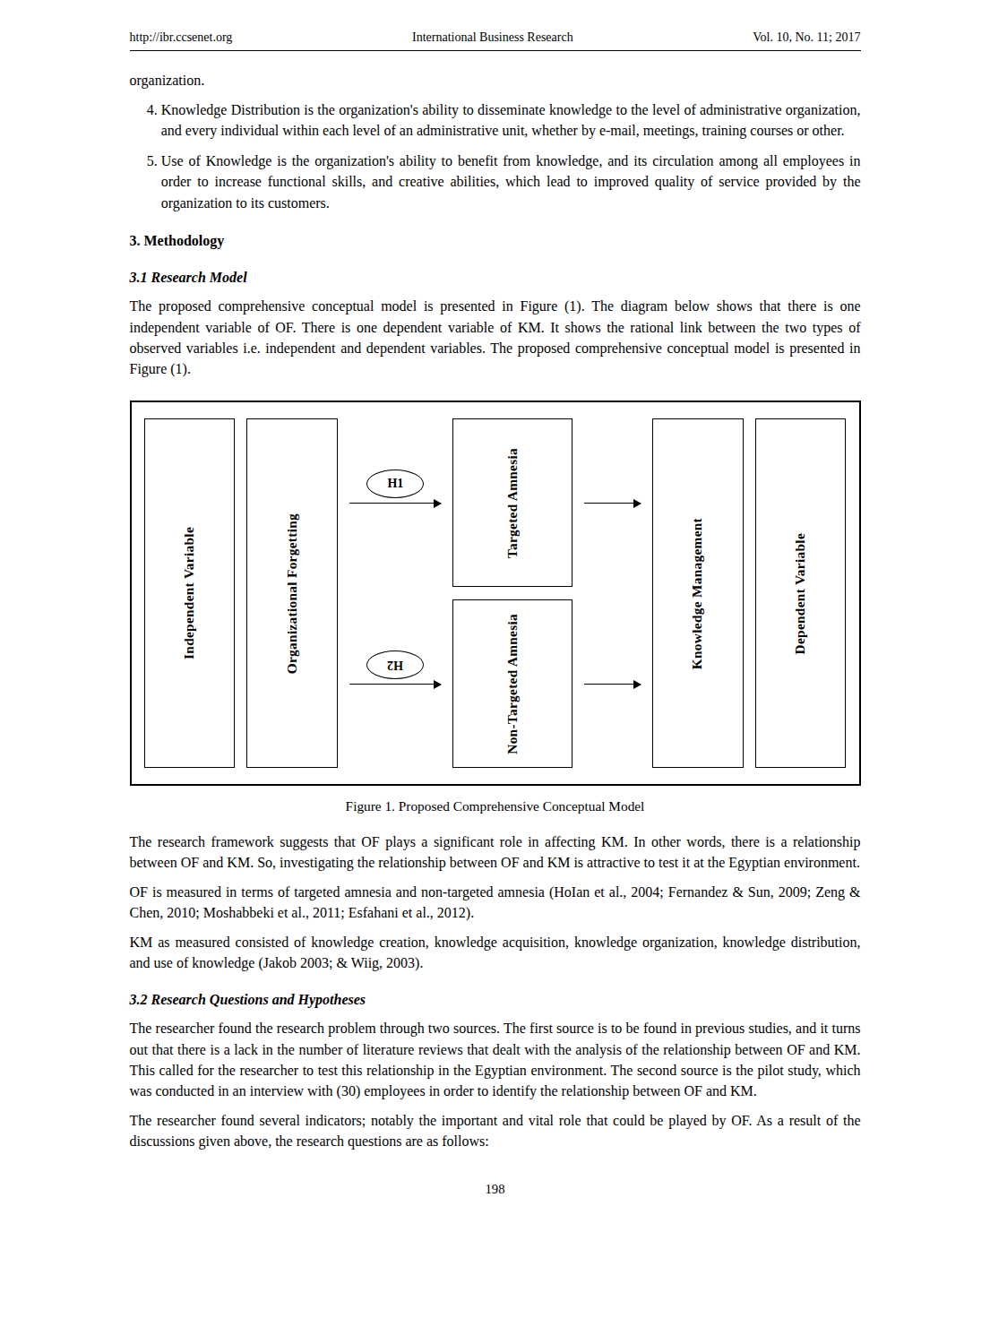http://ibr.ccsenet.org International Business Research Vol. 10, No. 11; 2017
organization.
Knowledge Distribution is the organization's ability to disseminate knowledge to the level of administrative organization, and every individual within each level of an administrative unit, whether by e-mail, meetings, training courses or other.
Use of Knowledge is the organization's ability to benefit from knowledge, and its circulation among all employees in order to increase functional skills, and creative abilities, which lead to improved quality of service provided by the organization to its customers.
3. Methodology
3.1 Research Model
The proposed comprehensive conceptual model is presented in Figure (1). The diagram below shows that there is one independent variable of OF. There is one dependent variable of KM. It shows the rational link between the two types of observed variables i.e. independent and dependent variables. The proposed comprehensive conceptual model is presented in Figure (1).
Independent Variable
Organizational Forgetting
H1
H2
Targeted Amnesia
Non-Targeted Amnesia
Knowledge Management
Dependent Variable
Figure 1. Proposed Comprehensive Conceptual Model
The research framework suggests that OF plays a significant role in affecting KM. In other words, there is a relationship between OF and KM. So, investigating the relationship between OF and KM is attractive to test it at the Egyptian environment.
OF is measured in terms of targeted amnesia and non-targeted amnesia (HoIan et al., 2004; Fernandez & Sun, 2009; Zeng & Chen, 2010; Moshabbeki et al., 2011; Esfahani et al., 2012).
KM as measured consisted of knowledge creation, knowledge acquisition, knowledge organization, knowledge distribution, and use of knowledge (Jakob 2003; & Wiig, 2003).
3.2 Research Questions and Hypotheses
The researcher found the research problem through two sources. The first source is to be found in previous studies, and it turns out that there is a lack in the number of literature reviews that dealt with the analysis of the relationship between OF and KM. This called for the researcher to test this relationship in the Egyptian environment. The second source is the pilot study, which was conducted in an interview with (30) employees in order to identify the relationship between OF and KM.
The researcher found several indicators; notably the important and vital role that could be played by OF. As a result of the discussions given above, the research questions are as follows:
198